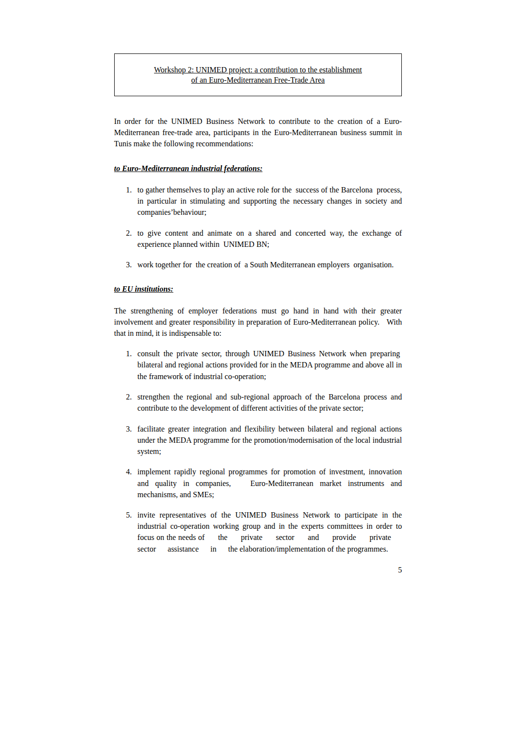Workshop 2: UNIMED project: a contribution to the establishment
of an Euro-Mediterranean Free-Trade Area
In order for the UNIMED Business Network to contribute to the creation of a Euro-Mediterranean free-trade area, participants in the Euro-Mediterranean business summit in Tunis make the following recommendations:
to Euro-Mediterranean industrial federations:
to gather themselves to play an active role for the success of the Barcelona process, in particular in stimulating and supporting the necessary changes in society and companies’behaviour;
to give content and animate on a shared and concerted way, the exchange of experience planned within UNIMED BN;
work together for the creation of a South Mediterranean employers organisation.
to EU institutions:
The strengthening of employer federations must go hand in hand with their greater involvement and greater responsibility in preparation of Euro-Mediterranean policy. With that in mind, it is indispensable to:
consult the private sector, through UNIMED Business Network when preparing bilateral and regional actions provided for in the MEDA programme and above all in the framework of industrial co-operation;
strengthen the regional and sub-regional approach of the Barcelona process and contribute to the development of different activities of the private sector;
facilitate greater integration and flexibility between bilateral and regional actions under the MEDA programme for the promotion/modernisation of the local industrial system;
implement rapidly regional programmes for promotion of investment, innovation and quality in companies, Euro-Mediterranean market instruments and mechanisms, and SMEs;
invite representatives of the UNIMED Business Network to participate in the industrial co-operation working group and in the experts committees in order to focus on the needs of the private sector and provide private sector assistance in the elaboration/implementation of the programmes.
5